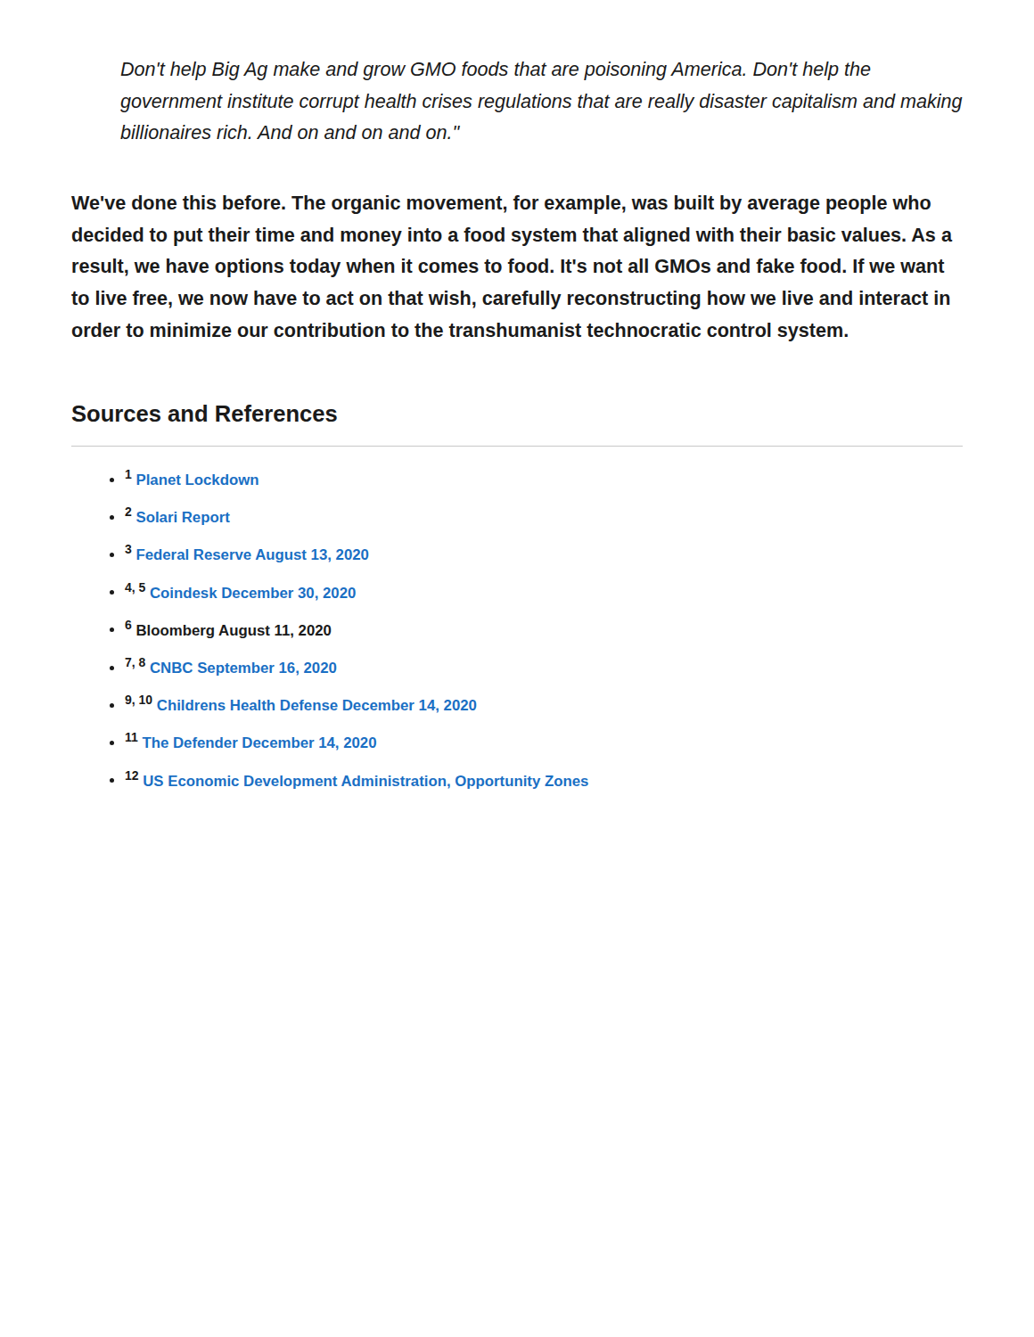Don't help Big Ag make and grow GMO foods that are poisoning America. Don't help the government institute corrupt health crises regulations that are really disaster capitalism and making billionaires rich. And on and on and on."
We've done this before. The organic movement, for example, was built by average people who decided to put their time and money into a food system that aligned with their basic values. As a result, we have options today when it comes to food. It's not all GMOs and fake food. If we want to live free, we now have to act on that wish, carefully reconstructing how we live and interact in order to minimize our contribution to the transhumanist technocratic control system.
Sources and References
1 Planet Lockdown
2 Solari Report
3 Federal Reserve August 13, 2020
4, 5 Coindesk December 30, 2020
6 Bloomberg August 11, 2020
7, 8 CNBC September 16, 2020
9, 10 Childrens Health Defense December 14, 2020
11 The Defender December 14, 2020
12 US Economic Development Administration, Opportunity Zones